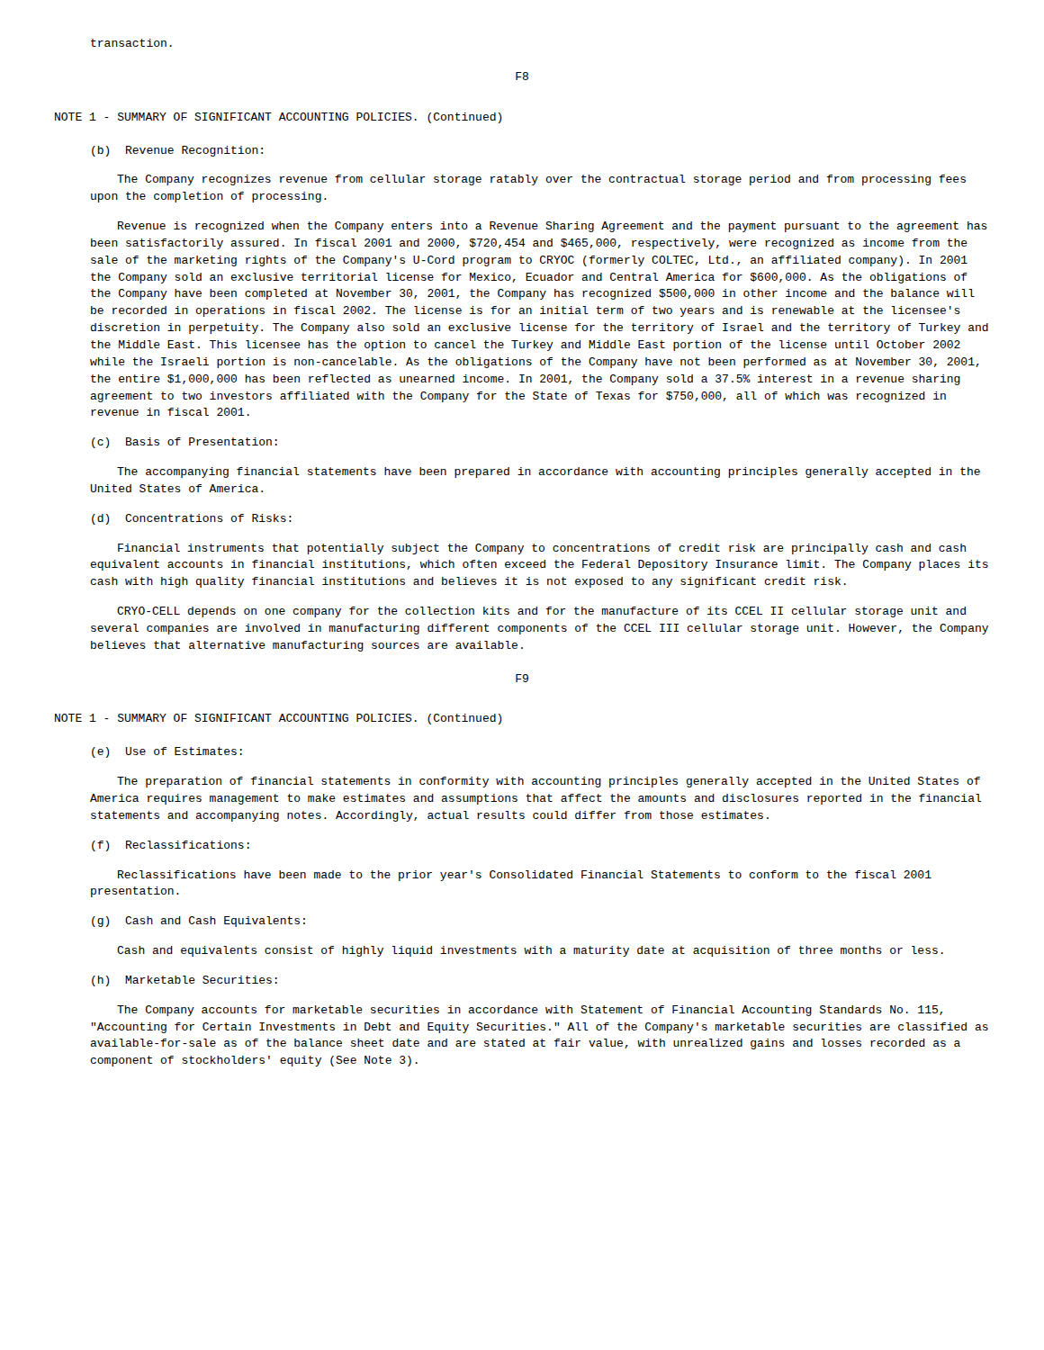transaction.
F8
NOTE 1 - SUMMARY OF SIGNIFICANT ACCOUNTING POLICIES. (Continued)
(b) Revenue Recognition:
The Company recognizes revenue from cellular storage ratably over the contractual storage period and from processing fees upon the completion of processing.
Revenue is recognized when the Company enters into a Revenue Sharing Agreement and the payment pursuant to the agreement has been satisfactorily assured. In fiscal 2001 and 2000, $720,454 and $465,000, respectively, were recognized as income from the sale of the marketing rights of the Company's U-Cord program to CRYOC (formerly COLTEC, Ltd., an affiliated company). In 2001 the Company sold an exclusive territorial license for Mexico, Ecuador and Central America for $600,000. As the obligations of the Company have been completed at November 30, 2001, the Company has recognized $500,000 in other income and the balance will be recorded in operations in fiscal 2002. The license is for an initial term of two years and is renewable at the licensee's discretion in perpetuity. The Company also sold an exclusive license for the territory of Israel and the territory of Turkey and the Middle East. This licensee has the option to cancel the Turkey and Middle East portion of the license until October 2002 while the Israeli portion is non-cancelable. As the obligations of the Company have not been performed as at November 30, 2001, the entire $1,000,000 has been reflected as unearned income. In 2001, the Company sold a 37.5% interest in a revenue sharing agreement to two investors affiliated with the Company for the State of Texas for $750,000, all of which was recognized in revenue in fiscal 2001.
(c) Basis of Presentation:
The accompanying financial statements have been prepared in accordance with accounting principles generally accepted in the United States of America.
(d) Concentrations of Risks:
Financial instruments that potentially subject the Company to concentrations of credit risk are principally cash and cash equivalent accounts in financial institutions, which often exceed the Federal Depository Insurance limit. The Company places its cash with high quality financial institutions and believes it is not exposed to any significant credit risk.
CRYO-CELL depends on one company for the collection kits and for the manufacture of its CCEL II cellular storage unit and several companies are involved in manufacturing different components of the CCEL III cellular storage unit. However, the Company believes that alternative manufacturing sources are available.
F9
NOTE 1 - SUMMARY OF SIGNIFICANT ACCOUNTING POLICIES. (Continued)
(e) Use of Estimates:
The preparation of financial statements in conformity with accounting principles generally accepted in the United States of America requires management to make estimates and assumptions that affect the amounts and disclosures reported in the financial statements and accompanying notes. Accordingly, actual results could differ from those estimates.
(f) Reclassifications:
Reclassifications have been made to the prior year's Consolidated Financial Statements to conform to the fiscal 2001 presentation.
(g) Cash and Cash Equivalents:
Cash and equivalents consist of highly liquid investments with a maturity date at acquisition of three months or less.
(h) Marketable Securities:
The Company accounts for marketable securities in accordance with Statement of Financial Accounting Standards No. 115, "Accounting for Certain Investments in Debt and Equity Securities." All of the Company's marketable securities are classified as available-for-sale as of the balance sheet date and are stated at fair value, with unrealized gains and losses recorded as a component of stockholders' equity (See Note 3).